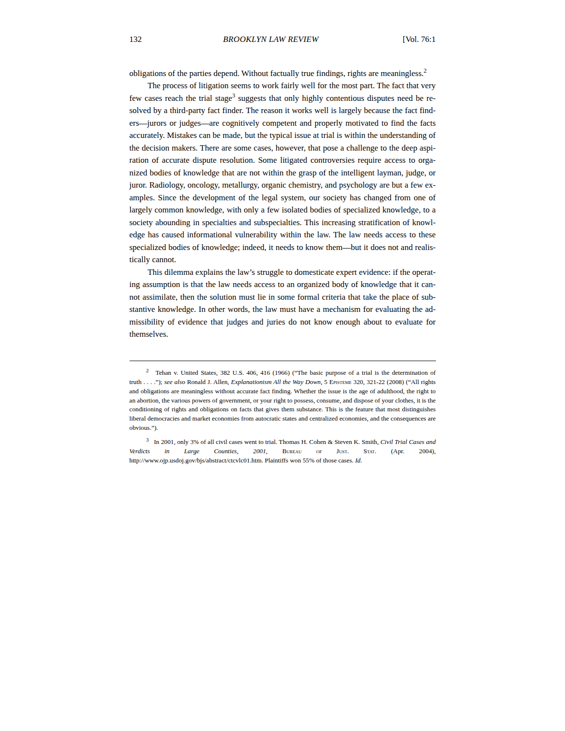132 BROOKLYN LAW REVIEW [Vol. 76:1
obligations of the parties depend. Without factually true findings, rights are meaningless.2
The process of litigation seems to work fairly well for the most part. The fact that very few cases reach the trial stage3 suggests that only highly contentious disputes need be resolved by a third-party fact finder. The reason it works well is largely because the fact finders—jurors or judges—are cognitively competent and properly motivated to find the facts accurately. Mistakes can be made, but the typical issue at trial is within the understanding of the decision makers. There are some cases, however, that pose a challenge to the deep aspiration of accurate dispute resolution. Some litigated controversies require access to organized bodies of knowledge that are not within the grasp of the intelligent layman, judge, or juror. Radiology, oncology, metallurgy, organic chemistry, and psychology are but a few examples. Since the development of the legal system, our society has changed from one of largely common knowledge, with only a few isolated bodies of specialized knowledge, to a society abounding in specialties and subspecialties. This increasing stratification of knowledge has caused informational vulnerability within the law. The law needs access to these specialized bodies of knowledge; indeed, it needs to know them—but it does not and realistically cannot.
This dilemma explains the law’s struggle to domesticate expert evidence: if the operating assumption is that the law needs access to an organized body of knowledge that it cannot assimilate, then the solution must lie in some formal criteria that take the place of substantive knowledge. In other words, the law must have a mechanism for evaluating the admissibility of evidence that judges and juries do not know enough about to evaluate for themselves.
2 Tehan v. United States, 382 U.S. 406, 416 (1966) (“The basic purpose of a trial is the determination of truth . . . .”); see also Ronald J. Allen, Explanationism All the Way Down, 5 Episteme 320, 321-22 (2008) (“All rights and obligations are meaningless without accurate fact finding. Whether the issue is the age of adulthood, the right to an abortion, the various powers of government, or your right to possess, consume, and dispose of your clothes, it is the conditioning of rights and obligations on facts that gives them substance. This is the feature that most distinguishes liberal democracies and market economies from autocratic states and centralized economies, and the consequences are obvious.”).
3 In 2001, only 3% of all civil cases went to trial. Thomas H. Cohen & Steven K. Smith, Civil Trial Cases and Verdicts in Large Counties, 2001, Bureau of Just. Stat. (Apr. 2004), http://www.ojp.usdoj.gov/bjs/abstract/ctcvlc01.htm. Plaintiffs won 55% of those cases. Id.